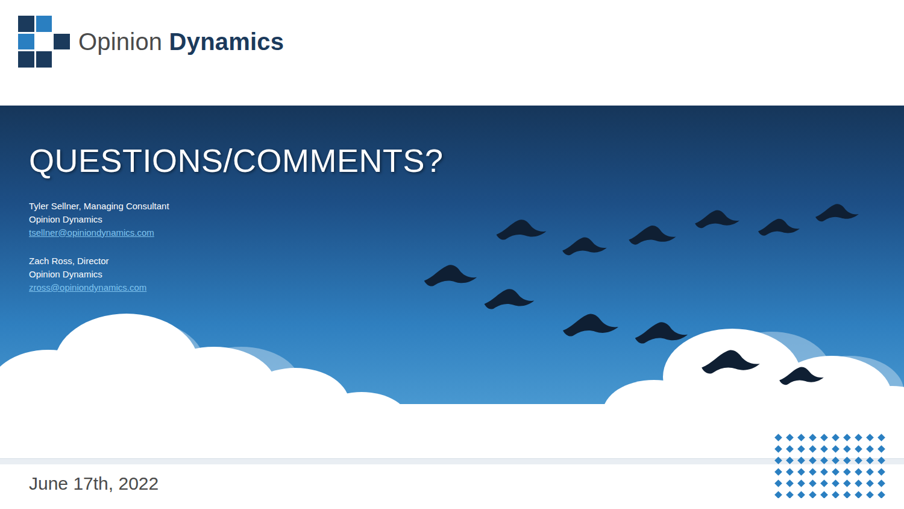Opinion Dynamics
QUESTIONS/COMMENTS?
Tyler Sellner, Managing Consultant
Opinion Dynamics
tsellner@opiniondynamics.com
Zach Ross, Director
Opinion Dynamics
zross@opiniondynamics.com
June 17th, 2022